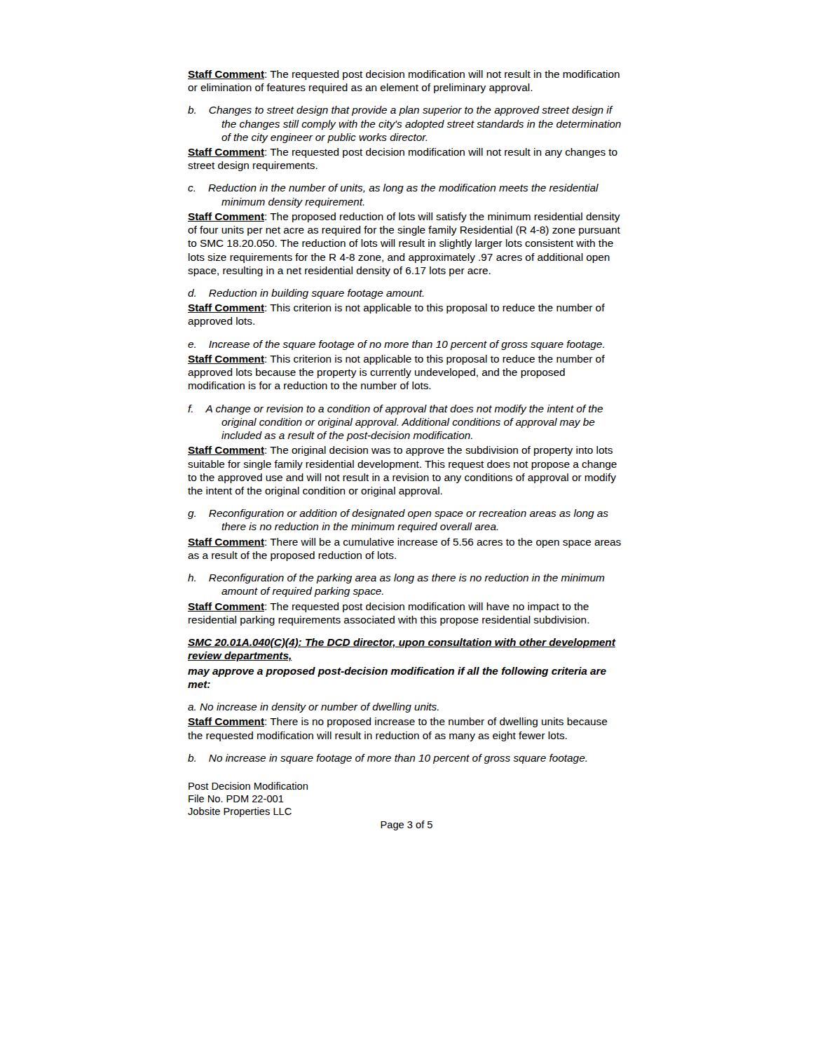Staff Comment: The requested post decision modification will not result in the modification or elimination of features required as an element of preliminary approval.
b. Changes to street design that provide a plan superior to the approved street design if the changes still comply with the city's adopted street standards in the determination of the city engineer or public works director.
Staff Comment: The requested post decision modification will not result in any changes to street design requirements.
c. Reduction in the number of units, as long as the modification meets the residential minimum density requirement.
Staff Comment: The proposed reduction of lots will satisfy the minimum residential density of four units per net acre as required for the single family Residential (R 4-8) zone pursuant to SMC 18.20.050. The reduction of lots will result in slightly larger lots consistent with the lots size requirements for the R 4-8 zone, and approximately .97 acres of additional open space, resulting in a net residential density of 6.17 lots per acre.
d. Reduction in building square footage amount.
Staff Comment: This criterion is not applicable to this proposal to reduce the number of approved lots.
e. Increase of the square footage of no more than 10 percent of gross square footage.
Staff Comment: This criterion is not applicable to this proposal to reduce the number of approved lots because the property is currently undeveloped, and the proposed modification is for a reduction to the number of lots.
f. A change or revision to a condition of approval that does not modify the intent of the original condition or original approval. Additional conditions of approval may be included as a result of the post-decision modification.
Staff Comment: The original decision was to approve the subdivision of property into lots suitable for single family residential development. This request does not propose a change to the approved use and will not result in a revision to any conditions of approval or modify the intent of the original condition or original approval.
g. Reconfiguration or addition of designated open space or recreation areas as long as there is no reduction in the minimum required overall area.
Staff Comment: There will be a cumulative increase of 5.56 acres to the open space areas as a result of the proposed reduction of lots.
h. Reconfiguration of the parking area as long as there is no reduction in the minimum amount of required parking space.
Staff Comment: The requested post decision modification will have no impact to the residential parking requirements associated with this propose residential subdivision.
SMC 20.01A.040(C)(4): The DCD director, upon consultation with other development review departments,
may approve a proposed post-decision modification if all the following criteria are met:
a. No increase in density or number of dwelling units.
Staff Comment: There is no proposed increase to the number of dwelling units because the requested modification will result in reduction of as many as eight fewer lots.
b. No increase in square footage of more than 10 percent of gross square footage.
Post Decision Modification
File No. PDM 22-001
Jobsite Properties LLC
Page 3 of 5